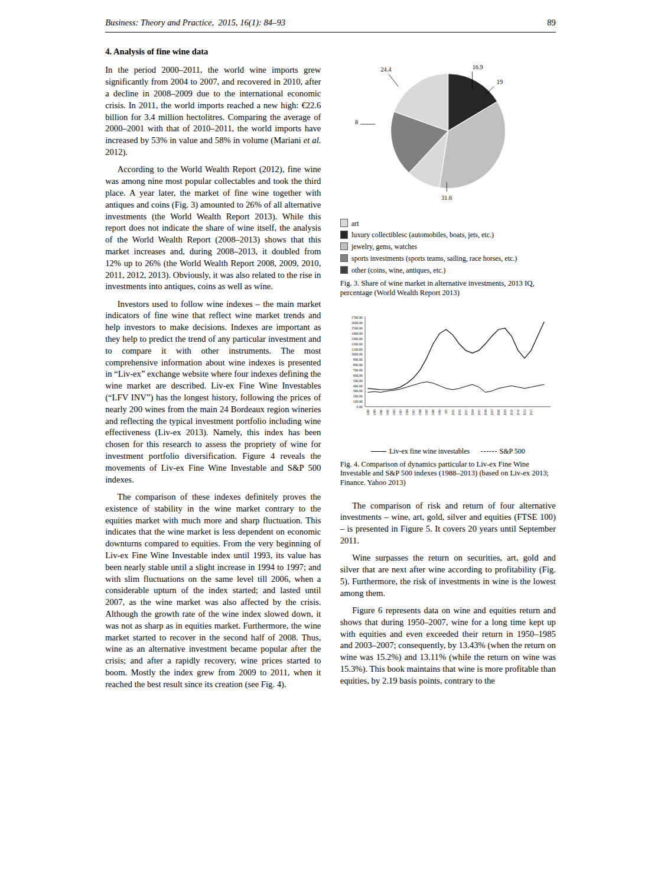Business: Theory and Practice, 2015, 16(1): 84–93
89
4. Analysis of fine wine data
In the period 2000–2011, the world wine imports grew significantly from 2004 to 2007, and recovered in 2010, after a decline in 2008–2009 due to the international economic crisis. In 2011, the world imports reached a new high: €22.6 billion for 3.4 million hectolitres. Comparing the average of 2000–2001 with that of 2010–2011, the world imports have increased by 53% in value and 58% in volume (Mariani et al. 2012).
According to the World Wealth Report (2012), fine wine was among nine most popular collectables and took the third place. A year later, the market of fine wine together with antiques and coins (Fig. 3) amounted to 26% of all alternative investments (the World Wealth Report 2013). While this report does not indicate the share of wine itself, the analysis of the World Wealth Report (2008–2013) shows that this market increases and, during 2008–2013, it doubled from 12% up to 26% (the World Wealth Report 2008, 2009, 2010, 2011, 2012, 2013). Obviously, it was also related to the rise in investments into antiques, coins as well as wine.
Investors used to follow wine indexes – the main market indicators of fine wine that reflect wine market trends and help investors to make decisions. Indexes are important as they help to predict the trend of any particular investment and to compare it with other instruments. The most comprehensive information about wine indexes is presented in “Liv-ex” exchange website where four indexes defining the wine market are described. Liv-ex Fine Wine Investables (“LFV INV”) has the longest history, following the prices of nearly 200 wines from the main 24 Bordeaux region wineries and reflecting the typical investment portfolio including wine effectiveness (Liv-ex 2013). Namely, this index has been chosen for this research to assess the propriety of wine for investment portfolio diversification. Figure 4 reveals the movements of Liv-ex Fine Wine Investable and S&P 500 indexes.
The comparison of these indexes definitely proves the existence of stability in the wine market contrary to the equities market with much more and sharp fluctuation. This indicates that the wine market is less dependent on economic downturns compared to equities. From the very beginning of Liv-ex Fine Wine Investable index until 1993, its value has been nearly stable until a slight increase in 1994 to 1997; and with slim fluctuations on the same level till 2006, when a considerable upturn of the index started; and lasted until 2007, as the wine market was also affected by the crisis. Although the growth rate of the wine index slowed down, it was not as sharp as in equities market. Furthermore, the wine market started to recover in the second half of 2008. Thus, wine as an alternative investment became popular after the crisis; and after a rapidly recovery, wine prices started to boom. Mostly the index grew from 2009 to 2011, when it reached the best result since its creation (see Fig. 4).
16.9 19 24.4 8 31.6
art
luxury collectiblesc (automobiles, boats, jets, etc.)
jewelry, gems, watches
sports investments (sports teams, sailing, race horses, etc.)
other (coins, wine, antiques, etc.)
Fig. 3. Share of wine market in alternative investments, 2013 IQ, percentage (World Wealth Report 2013)
1700.00 1600.00 1500.00 1400.00 1300.00 1200.00 1100.00 1000.00 900.00 800.00 700.00 600.00 500.00 400.00 300.00 200.00 100.00 0.00 1988 1989 1990 1991 1992 1993 1994 1995 1996 1997 1998 1999 200 2001 2002 2003 2004 2005 2006 2007 2008 2009 2010 2011 2012 2013
Liv-ex fine wine investables S&P 500
Fig. 4. Comparison of dynamics particular to Liv-ex Fine Wine Investable and S&P 500 indexes (1988–2013) (based on Liv-ex 2013; Finance. Yahoo 2013)
The comparison of risk and return of four alternative investments – wine, art, gold, silver and equities (FTSE 100) – is presented in Figure 5. It covers 20 years until September 2011.
Wine surpasses the return on securities, art, gold and silver that are next after wine according to profitability (Fig. 5). Furthermore, the risk of investments in wine is the lowest among them.
Figure 6 represents data on wine and equities return and shows that during 1950–2007, wine for a long time kept up with equities and even exceeded their return in 1950–1985 and 2003–2007; consequently, by 13.43% (when the return on wine was 15.2%) and 13.11% (while the return on wine was 15.3%). This book maintains that wine is more profitable than equities, by 2.19 basis points, contrary to the